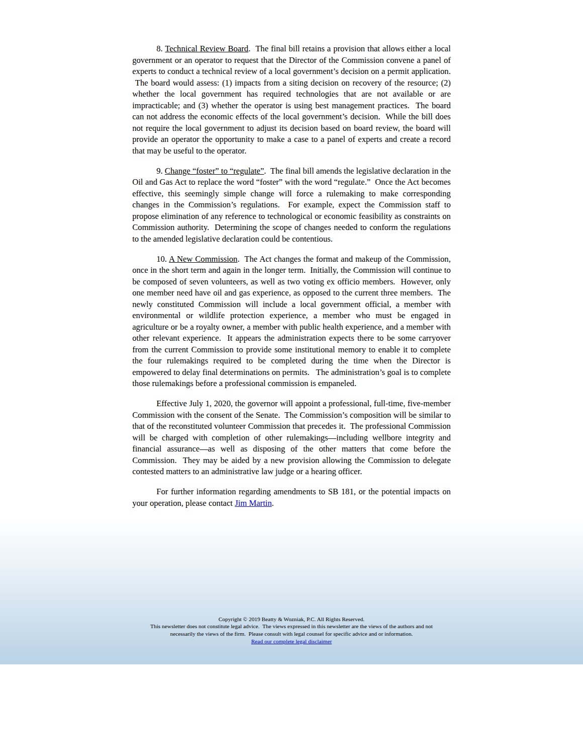8. Technical Review Board. The final bill retains a provision that allows either a local government or an operator to request that the Director of the Commission convene a panel of experts to conduct a technical review of a local government’s decision on a permit application. The board would assess: (1) impacts from a siting decision on recovery of the resource; (2) whether the local government has required technologies that are not available or are impracticable; and (3) whether the operator is using best management practices. The board can not address the economic effects of the local government’s decision. While the bill does not require the local government to adjust its decision based on board review, the board will provide an operator the opportunity to make a case to a panel of experts and create a record that may be useful to the operator.
9. Change “foster” to “regulate”. The final bill amends the legislative declaration in the Oil and Gas Act to replace the word “foster” with the word “regulate.” Once the Act becomes effective, this seemingly simple change will force a rulemaking to make corresponding changes in the Commission’s regulations. For example, expect the Commission staff to propose elimination of any reference to technological or economic feasibility as constraints on Commission authority. Determining the scope of changes needed to conform the regulations to the amended legislative declaration could be contentious.
10. A New Commission. The Act changes the format and makeup of the Commission, once in the short term and again in the longer term. Initially, the Commission will continue to be composed of seven volunteers, as well as two voting ex officio members. However, only one member need have oil and gas experience, as opposed to the current three members. The newly constituted Commission will include a local government official, a member with environmental or wildlife protection experience, a member who must be engaged in agriculture or be a royalty owner, a member with public health experience, and a member with other relevant experience. It appears the administration expects there to be some carryover from the current Commission to provide some institutional memory to enable it to complete the four rulemakings required to be completed during the time when the Director is empowered to delay final determinations on permits. The administration’s goal is to complete those rulemakings before a professional commission is empaneled.
Effective July 1, 2020, the governor will appoint a professional, full-time, five-member Commission with the consent of the Senate. The Commission’s composition will be similar to that of the reconstituted volunteer Commission that precedes it. The professional Commission will be charged with completion of other rulemakings—including wellbore integrity and financial assurance—as well as disposing of the other matters that come before the Commission. They may be aided by a new provision allowing the Commission to delegate contested matters to an administrative law judge or a hearing officer.
For further information regarding amendments to SB 181, or the potential impacts on your operation, please contact Jim Martin.
Copyright © 2019 Beatty & Wozniak, P.C. All Rights Reserved.
This newsletter does not constitute legal advice. The views expressed in this newsletter are the views of the authors and not
necessarily the views of the firm. Please consult with legal counsel for specific advice and or information.
Read our complete legal disclaimer